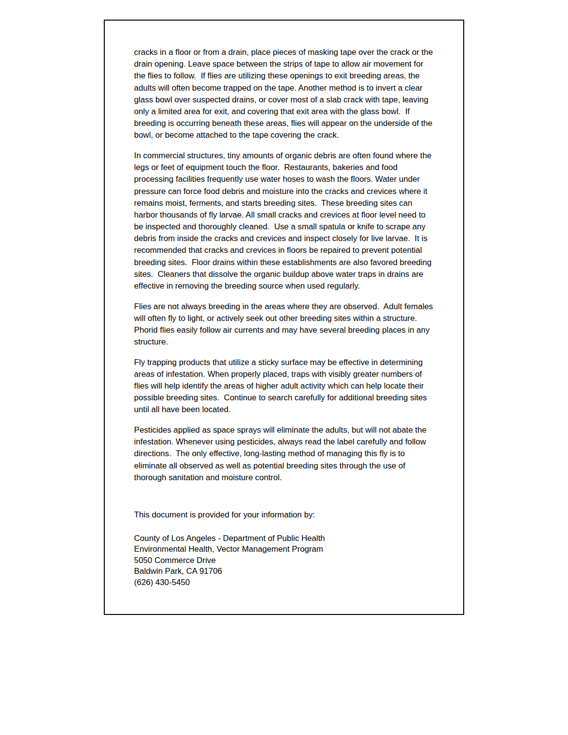cracks in a floor or from a drain, place pieces of masking tape over the crack or the drain opening. Leave space between the strips of tape to allow air movement for the flies to follow. If flies are utilizing these openings to exit breeding areas, the adults will often become trapped on the tape. Another method is to invert a clear glass bowl over suspected drains, or cover most of a slab crack with tape, leaving only a limited area for exit, and covering that exit area with the glass bowl. If breeding is occurring beneath these areas, flies will appear on the underside of the bowl, or become attached to the tape covering the crack.
In commercial structures, tiny amounts of organic debris are often found where the legs or feet of equipment touch the floor. Restaurants, bakeries and food processing facilities frequently use water hoses to wash the floors. Water under pressure can force food debris and moisture into the cracks and crevices where it remains moist, ferments, and starts breeding sites. These breeding sites can harbor thousands of fly larvae. All small cracks and crevices at floor level need to be inspected and thoroughly cleaned. Use a small spatula or knife to scrape any debris from inside the cracks and crevices and inspect closely for live larvae. It is recommended that cracks and crevices in floors be repaired to prevent potential breeding sites. Floor drains within these establishments are also favored breeding sites. Cleaners that dissolve the organic buildup above water traps in drains are effective in removing the breeding source when used regularly.
Flies are not always breeding in the areas where they are observed. Adult females will often fly to light, or actively seek out other breeding sites within a structure. Phorid flies easily follow air currents and may have several breeding places in any structure.
Fly trapping products that utilize a sticky surface may be effective in determining areas of infestation. When properly placed, traps with visibly greater numbers of flies will help identify the areas of higher adult activity which can help locate their possible breeding sites. Continue to search carefully for additional breeding sites until all have been located.
Pesticides applied as space sprays will eliminate the adults, but will not abate the infestation. Whenever using pesticides, always read the label carefully and follow directions. The only effective, long-lasting method of managing this fly is to eliminate all observed as well as potential breeding sites through the use of thorough sanitation and moisture control.
This document is provided for your information by:
County of Los Angeles - Department of Public Health
Environmental Health, Vector Management Program
5050 Commerce Drive
Baldwin Park, CA 91706
(626) 430-5450